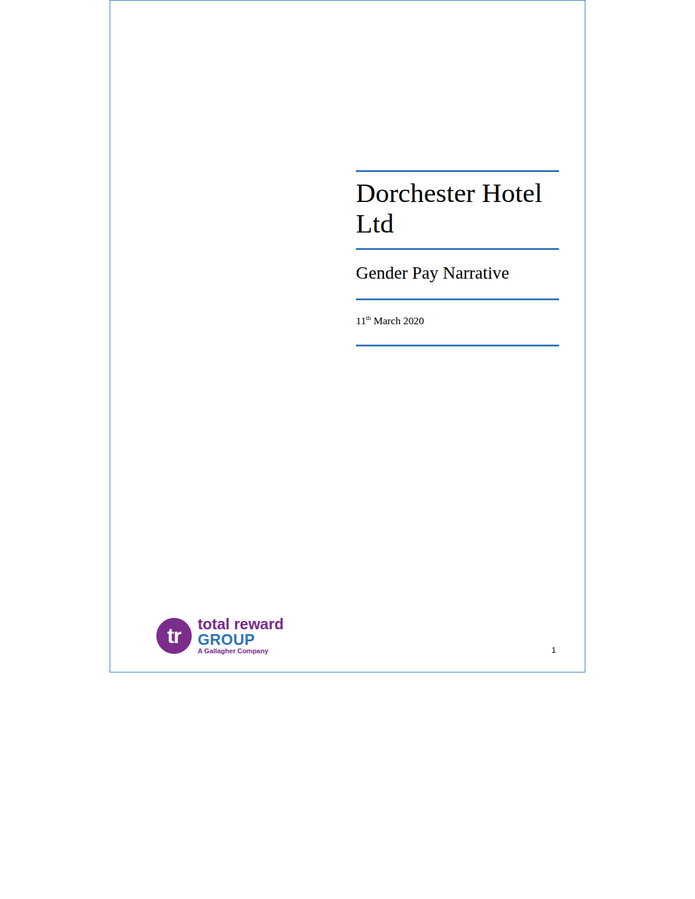Dorchester Hotel Ltd
Gender Pay Narrative
11th March 2020
tr
total reward
GROUP
A Gallagher Company
1